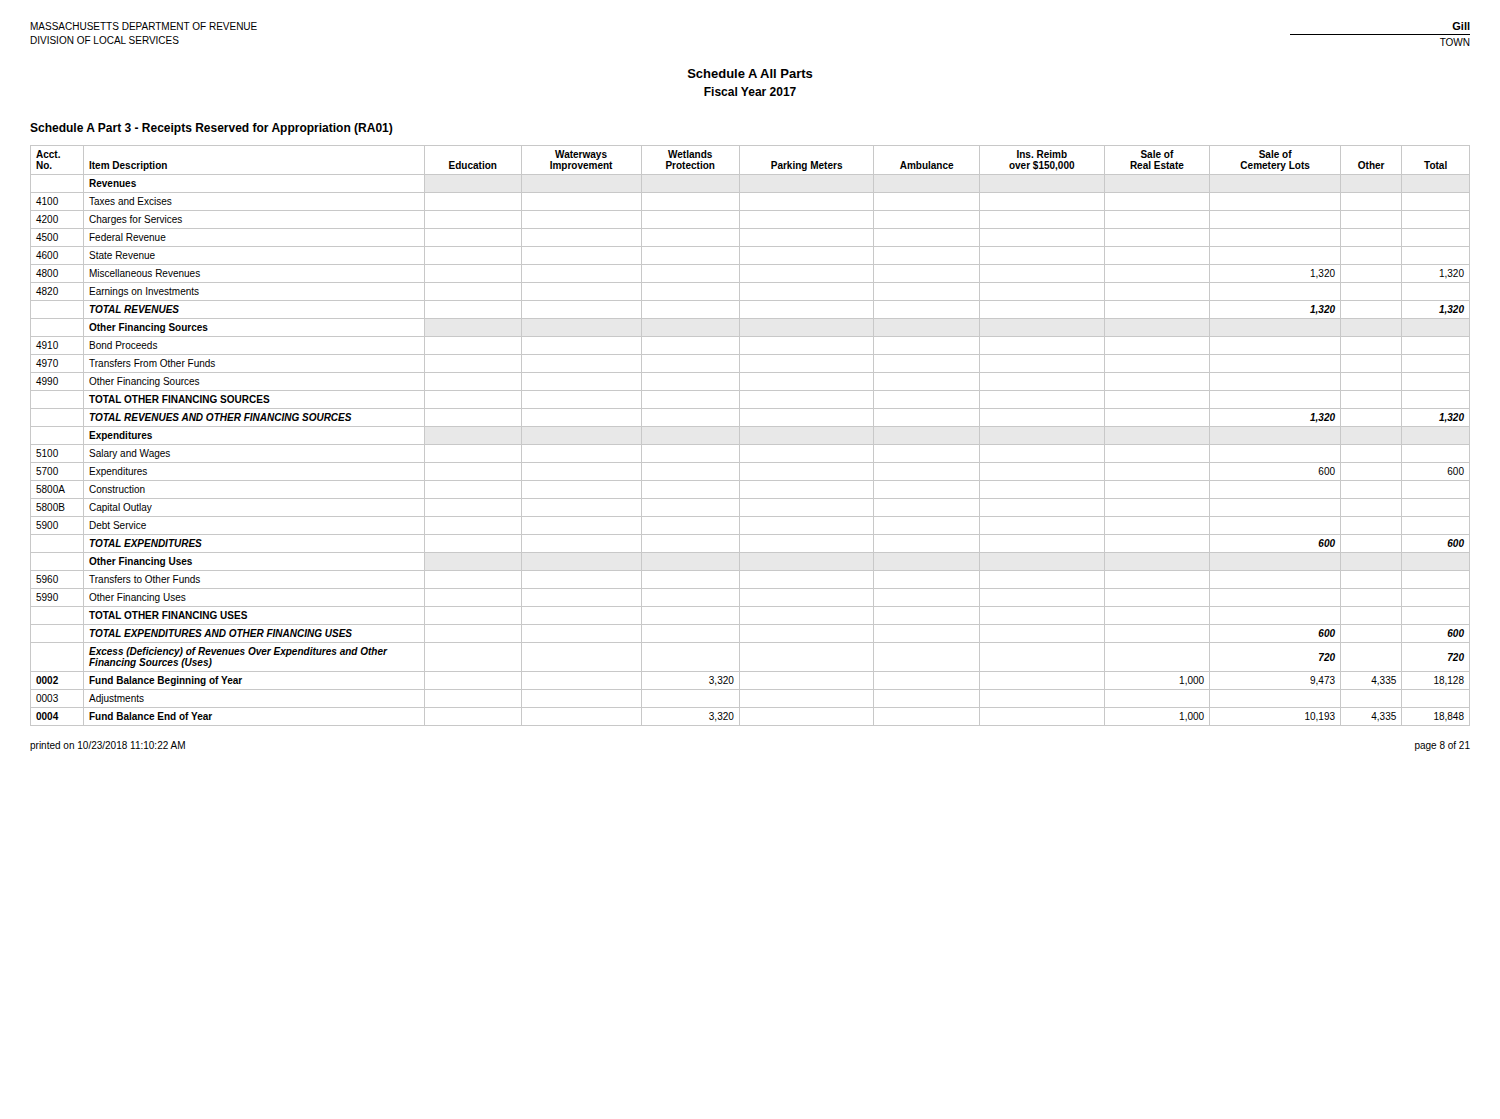MASSACHUSETTS DEPARTMENT OF REVENUE
DIVISION OF LOCAL SERVICES
Gill
TOWN
Schedule A All Parts
Fiscal Year 2017
Schedule A Part 3 - Receipts Reserved for Appropriation (RA01)
| Acct. No. | Item Description | Education | Waterways Improvement | Wetlands Protection | Parking Meters | Ambulance | Ins. Reimb over $150,000 | Sale of Real Estate | Sale of Cemetery Lots | Other | Total |
| --- | --- | --- | --- | --- | --- | --- | --- | --- | --- | --- | --- |
| | Revenues | | | | | | | | | | |
| 4100 | Taxes and Excises | | | | | | | | | | |
| 4200 | Charges for Services | | | | | | | | | | |
| 4500 | Federal Revenue | | | | | | | | | | |
| 4600 | State Revenue | | | | | | | | | | |
| 4800 | Miscellaneous Revenues | | | | | | | | 1,320 | | 1,320 |
| 4820 | Earnings on Investments | | | | | | | | | | |
| | TOTAL REVENUES | | | | | | | | 1,320 | | 1,320 |
| | Other Financing Sources | | | | | | | | | | |
| 4910 | Bond Proceeds | | | | | | | | | | |
| 4970 | Transfers From Other Funds | | | | | | | | | | |
| 4990 | Other Financing Sources | | | | | | | | | | |
| | TOTAL OTHER FINANCING SOURCES | | | | | | | | | | |
| | TOTAL REVENUES AND OTHER FINANCING SOURCES | | | | | | | | 1,320 | | 1,320 |
| | Expenditures | | | | | | | | | | |
| 5100 | Salary and Wages | | | | | | | | | | |
| 5700 | Expenditures | | | | | | | | 600 | | 600 |
| 5800A | Construction | | | | | | | | | | |
| 5800B | Capital Outlay | | | | | | | | | | |
| 5900 | Debt Service | | | | | | | | | | |
| | TOTAL EXPENDITURES | | | | | | | | 600 | | 600 |
| | Other Financing Uses | | | | | | | | | | |
| 5960 | Transfers to Other Funds | | | | | | | | | | |
| 5990 | Other Financing Uses | | | | | | | | | | |
| | TOTAL OTHER FINANCING USES | | | | | | | | | | |
| | TOTAL EXPENDITURES AND OTHER FINANCING USES | | | | | | | | 600 | | 600 |
| | Excess (Deficiency) of Revenues Over Expenditures and Other Financing Sources (Uses) | | | | | | | | 720 | | 720 |
| 0002 | Fund Balance Beginning of Year | | | 3,320 | | | | 1,000 | 9,473 | 4,335 | 18,128 |
| 0003 | Adjustments | | | | | | | | | | |
| 0004 | Fund Balance End of Year | | | 3,320 | | | | 1,000 | 10,193 | 4,335 | 18,848 |
printed on 10/23/2018 11:10:22 AM
page 8 of 21